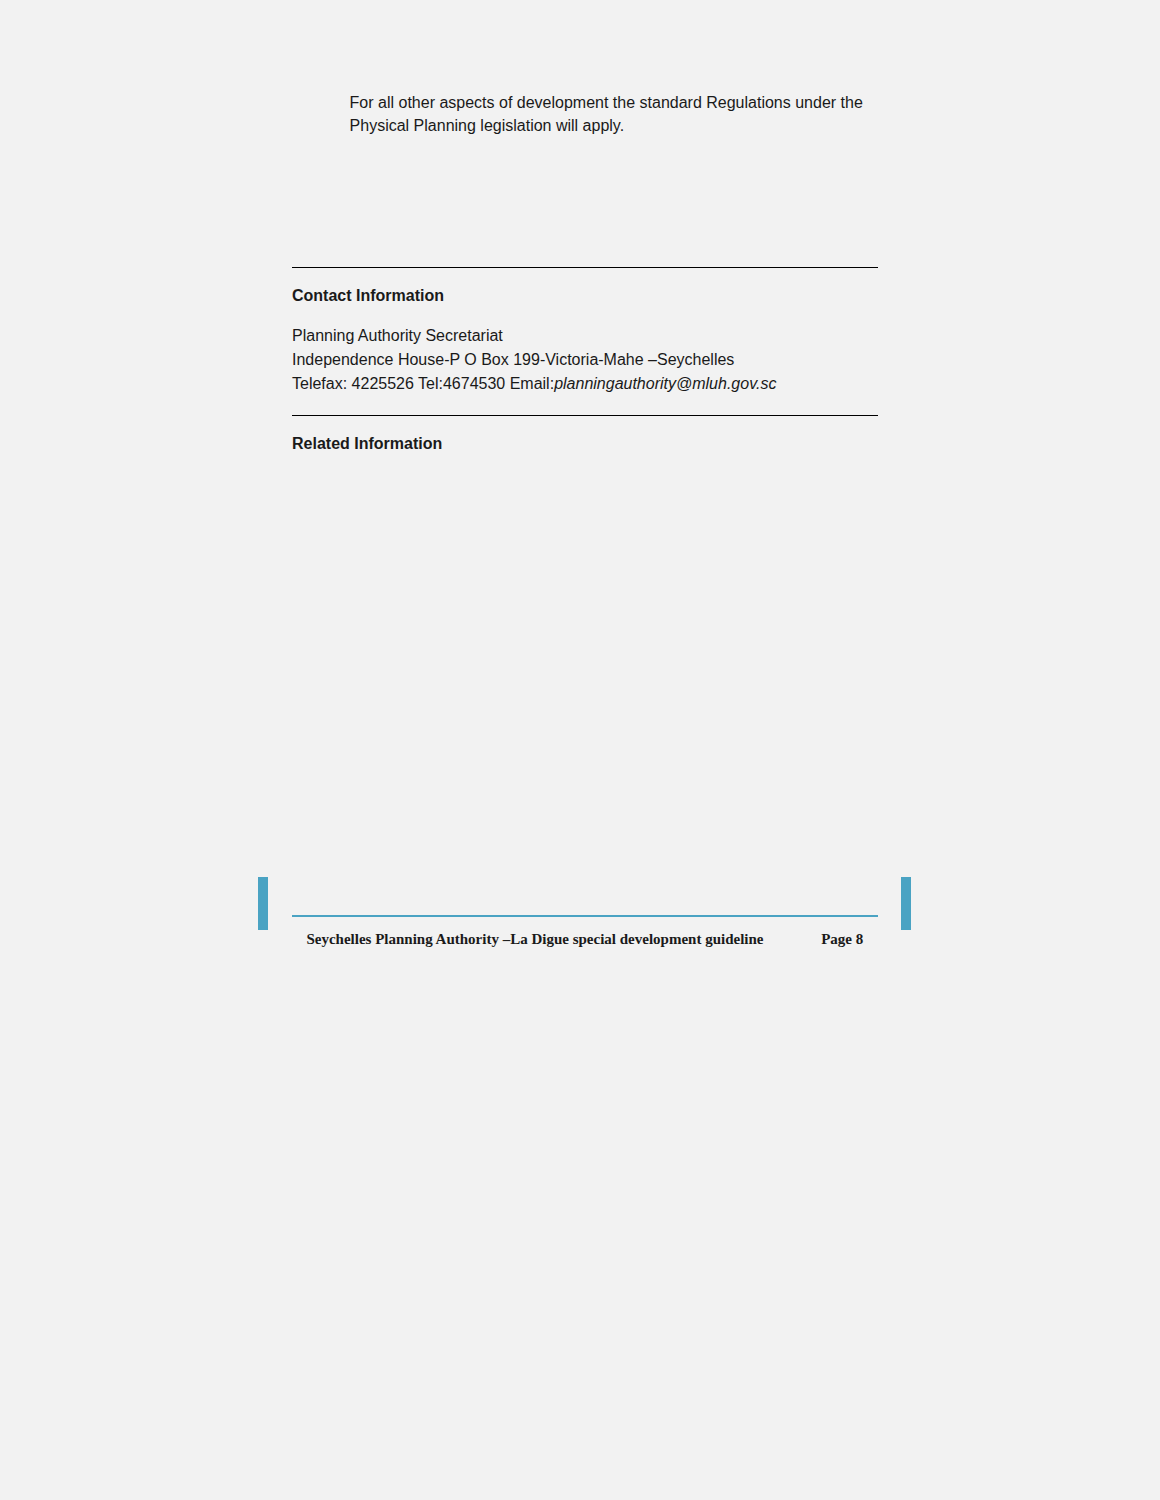For all other aspects of development the standard Regulations under the Physical Planning legislation will apply.
Contact Information
Planning Authority Secretariat
Independence House-P O Box 199-Victoria-Mahe –Seychelles
Telefax: 4225526 Tel:4674530 Email:planningauthority@mluh.gov.sc
Related Information
Seychelles Planning Authority –La Digue special development guideline Page 8